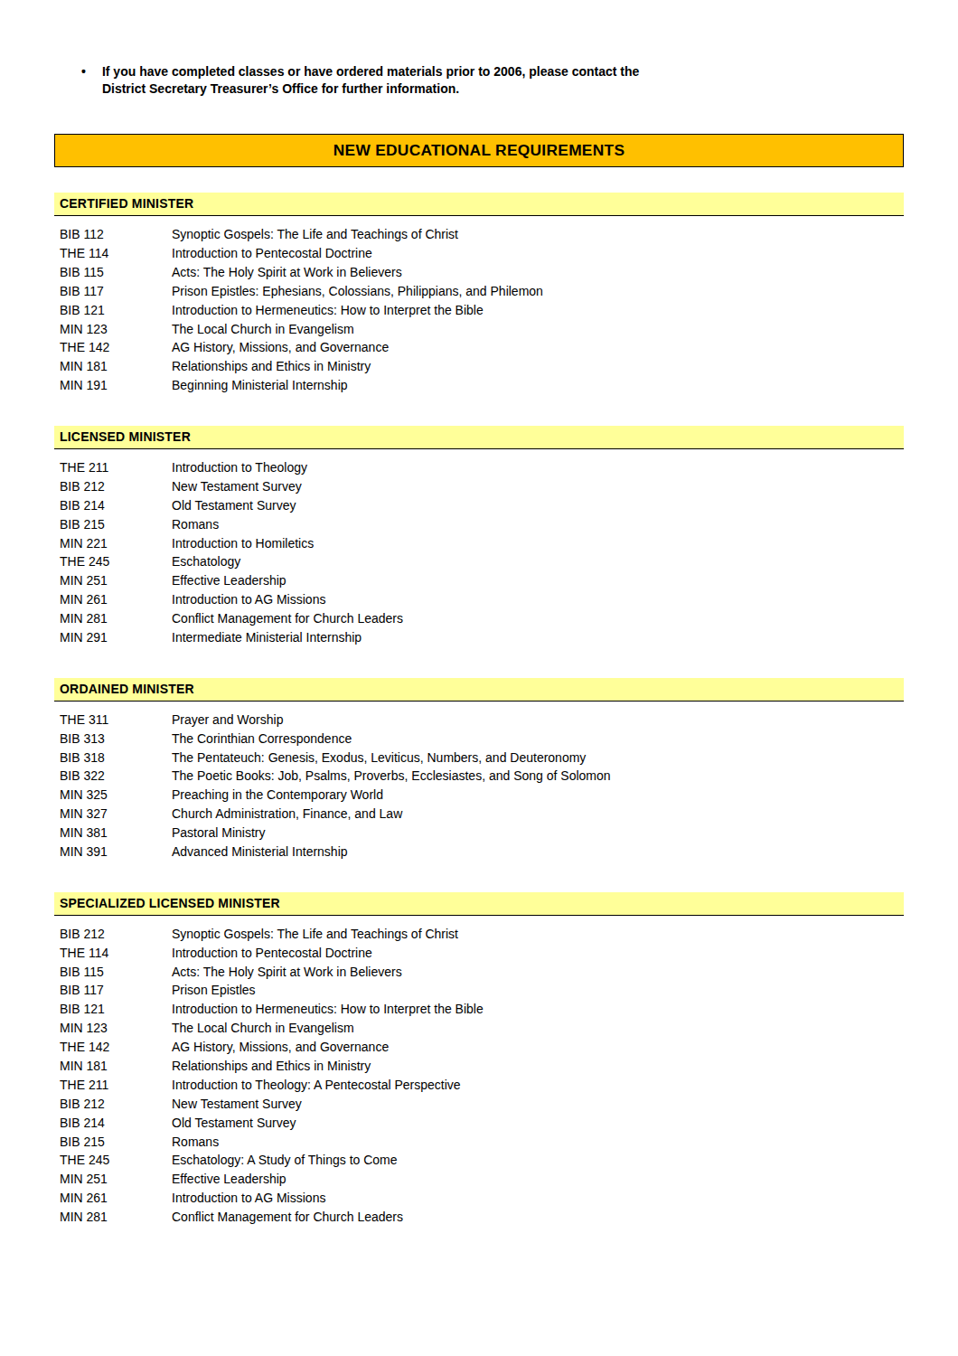•
If you have completed classes or have ordered materials prior to 2006, please contact the District Secretary Treasurer’s Office for further information.
NEW EDUCATIONAL REQUIREMENTS
CERTIFIED MINISTER
| BIB 112 | Synoptic Gospels: The Life and Teachings of Christ |
| THE 114 | Introduction to Pentecostal Doctrine |
| BIB 115 | Acts: The Holy Spirit at Work in Believers |
| BIB 117 | Prison Epistles: Ephesians, Colossians, Philippians, and Philemon |
| BIB 121 | Introduction to Hermeneutics: How to Interpret the Bible |
| MIN 123 | The Local Church in Evangelism |
| THE 142 | AG History, Missions, and Governance |
| MIN 181 | Relationships and Ethics in Ministry |
| MIN 191 | Beginning Ministerial Internship |
LICENSED MINISTER
| THE 211 | Introduction to Theology |
| BIB 212 | New Testament Survey |
| BIB 214 | Old Testament Survey |
| BIB 215 | Romans |
| MIN 221 | Introduction to Homiletics |
| THE 245 | Eschatology |
| MIN 251 | Effective Leadership |
| MIN 261 | Introduction to AG Missions |
| MIN 281 | Conflict Management for Church Leaders |
| MIN 291 | Intermediate Ministerial Internship |
ORDAINED MINISTER
| THE 311 | Prayer and Worship |
| BIB 313 | The Corinthian Correspondence |
| BIB 318 | The Pentateuch: Genesis, Exodus, Leviticus, Numbers, and Deuteronomy |
| BIB 322 | The Poetic Books: Job, Psalms, Proverbs, Ecclesiastes, and Song of Solomon |
| MIN 325 | Preaching in the Contemporary World |
| MIN 327 | Church Administration, Finance, and Law |
| MIN 381 | Pastoral Ministry |
| MIN 391 | Advanced Ministerial Internship |
SPECIALIZED LICENSED MINISTER
| BIB 212 | Synoptic Gospels: The Life and Teachings of Christ |
| THE 114 | Introduction to Pentecostal Doctrine |
| BIB 115 | Acts: The Holy Spirit at Work in Believers |
| BIB 117 | Prison Epistles |
| BIB 121 | Introduction to Hermeneutics: How to Interpret the Bible |
| MIN 123 | The Local Church in Evangelism |
| THE 142 | AG History, Missions, and Governance |
| MIN 181 | Relationships and Ethics in Ministry |
| THE 211 | Introduction to Theology: A Pentecostal Perspective |
| BIB 212 | New Testament Survey |
| BIB 214 | Old Testament Survey |
| BIB 215 | Romans |
| THE 245 | Eschatology: A Study of Things to Come |
| MIN 251 | Effective Leadership |
| MIN 261 | Introduction to AG Missions |
| MIN 281 | Conflict Management for Church Leaders |